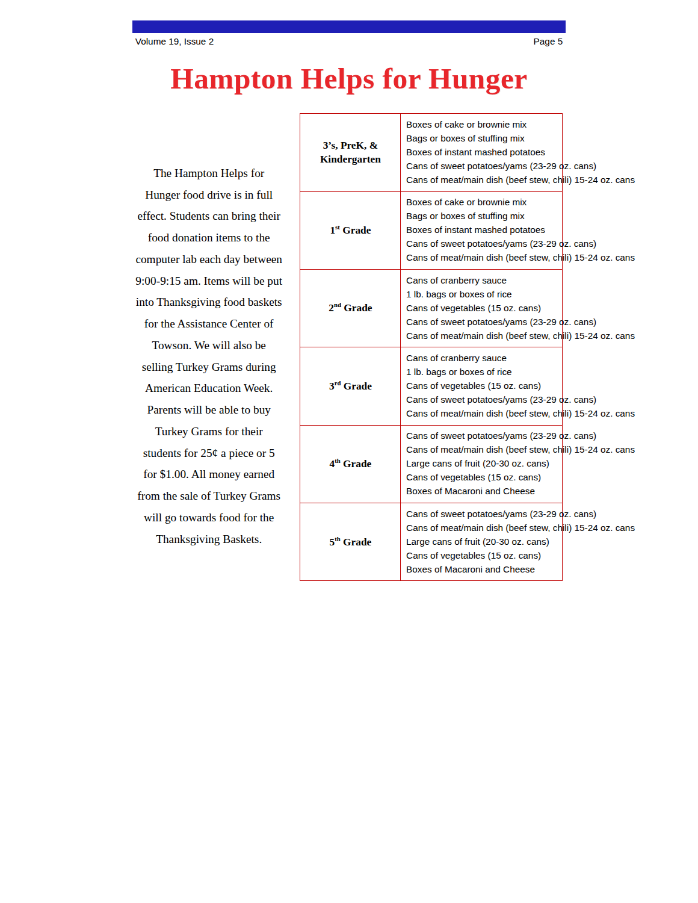Volume 19, Issue 2 Page 5
Hampton Helps for Hunger
The Hampton Helps for Hunger food drive is in full effect. Students can bring their food donation items to the computer lab each day between 9:00-9:15 am. Items will be put into Thanksgiving food baskets for the Assistance Center of Towson. We will also be selling Turkey Grams during American Education Week. Parents will be able to buy Turkey Grams for their students for 25¢ a piece or 5 for $1.00. All money earned from the sale of Turkey Grams will go towards food for the Thanksgiving Baskets.
| 3’s, PreK, & Kindergarten | Boxes of cake or brownie mix Bags or boxes of stuffing mix Boxes of instant mashed potatoes Cans of sweet potatoes/yams (23-29 oz. cans) Cans of meat/main dish (beef stew, chili) 15-24 oz. cans |
| 1 st Grade | Boxes of cake or brownie mix Bags or boxes of stuffing mix Boxes of instant mashed potatoes Cans of sweet potatoes/yams (23-29 oz. cans) Cans of meat/main dish (beef stew, chili) 15-24 oz. cans |
| 2 nd Grade | Cans of cranberry sauce 1 lb. bags or boxes of rice Cans of vegetables (15 oz. cans) Cans of sweet potatoes/yams (23-29 oz. cans) Cans of meat/main dish (beef stew, chili) 15-24 oz. cans |
| 3 rd Grade | Cans of cranberry sauce 1 lb. bags or boxes of rice Cans of vegetables (15 oz. cans) Cans of sweet potatoes/yams (23-29 oz. cans) Cans of meat/main dish (beef stew, chili) 15-24 oz. cans |
| 4 th Grade | Cans of sweet potatoes/yams (23-29 oz. cans) Cans of meat/main dish (beef stew, chili) 15-24 oz. cans Large cans of fruit (20-30 oz. cans) Cans of vegetables (15 oz. cans) Boxes of Macaroni and Cheese |
| 5 th Grade | Cans of sweet potatoes/yams (23-29 oz. cans) Cans of meat/main dish (beef stew, chili) 15-24 oz. cans Large cans of fruit (20-30 oz. cans) Cans of vegetables (15 oz. cans) Boxes of Macaroni and Cheese |